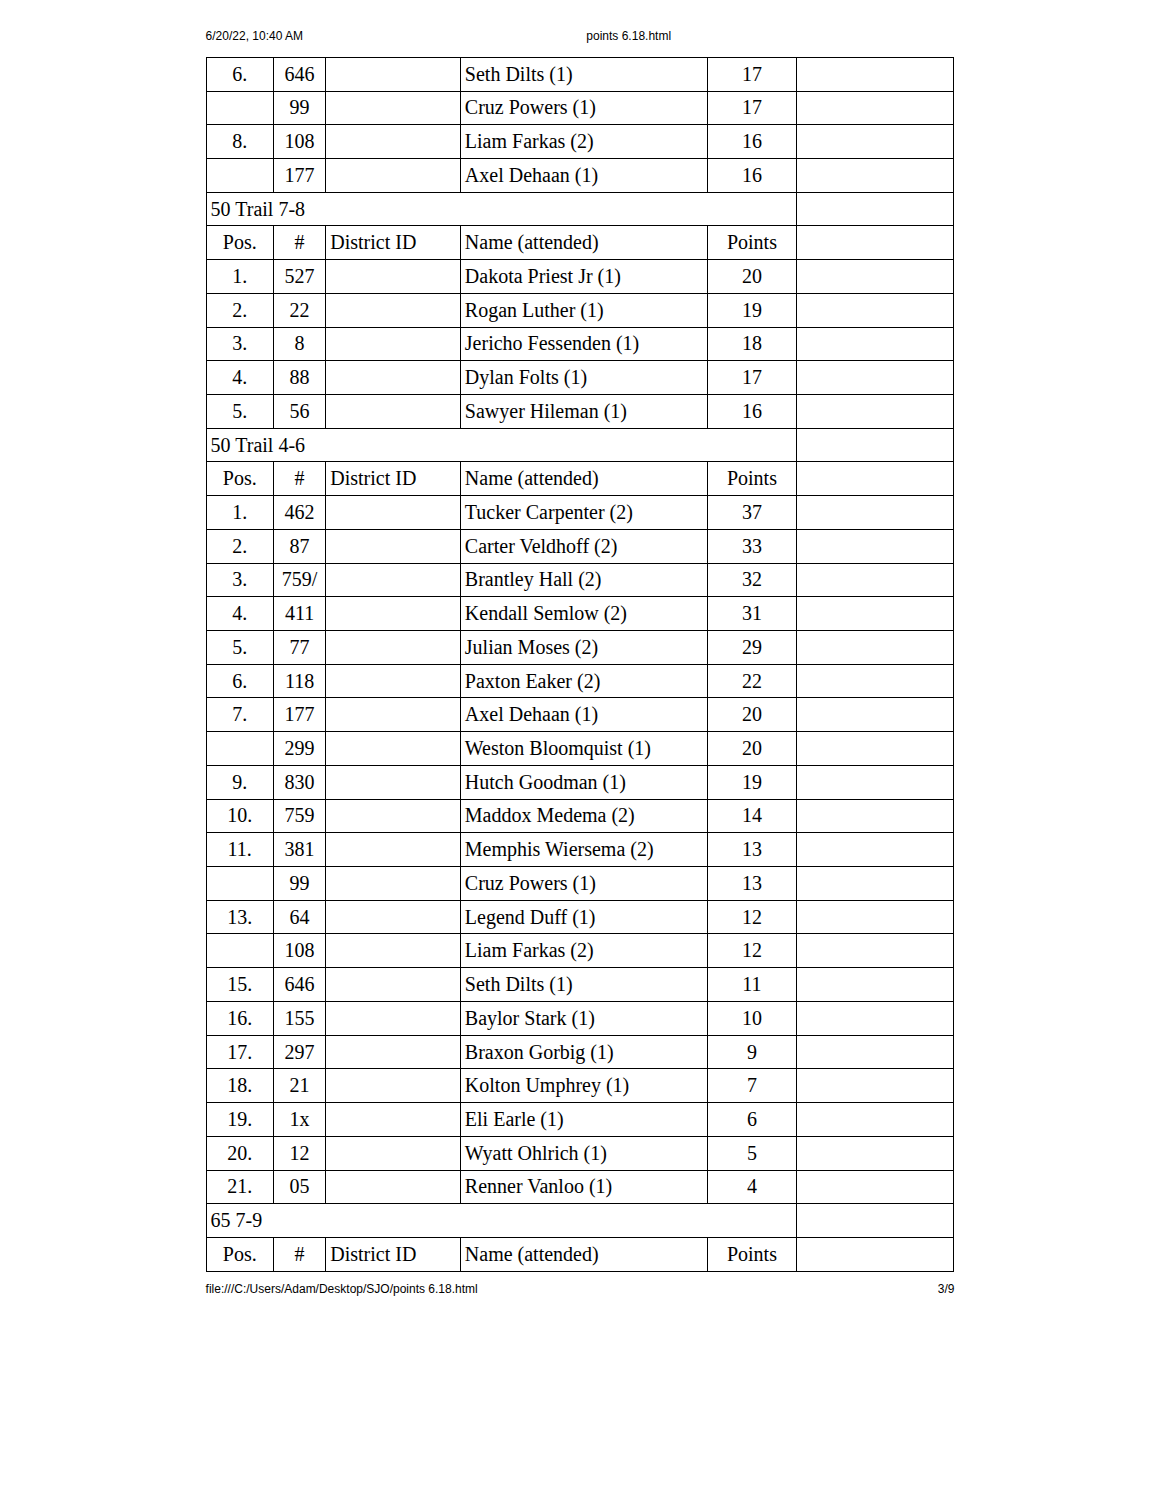6/20/22, 10:40 AM
points 6.18.html
| 6. | 646 | | Seth Dilts (1) | 17 | |
| | 99 | | Cruz Powers (1) | 17 | |
| 8. | 108 | | Liam Farkas (2) | 16 | |
| | 177 | | Axel Dehaan (1) | 16 | |
| 50 Trail 7-8 | |
| Pos. | # | District ID | Name (attended) | Points | |
| 1. | 527 | | Dakota Priest Jr (1) | 20 | |
| 2. | 22 | | Rogan Luther (1) | 19 | |
| 3. | 8 | | Jericho Fessenden (1) | 18 | |
| 4. | 88 | | Dylan Folts (1) | 17 | |
| 5. | 56 | | Sawyer Hileman (1) | 16 | |
| 50 Trail 4-6 | |
| Pos. | # | District ID | Name (attended) | Points | |
| 1. | 462 | | Tucker Carpenter (2) | 37 | |
| 2. | 87 | | Carter Veldhoff (2) | 33 | |
| 3. | 759/ | | Brantley Hall (2) | 32 | |
| 4. | 411 | | Kendall Semlow (2) | 31 | |
| 5. | 77 | | Julian Moses (2) | 29 | |
| 6. | 118 | | Paxton Eaker (2) | 22 | |
| 7. | 177 | | Axel Dehaan (1) | 20 | |
| | 299 | | Weston Bloomquist (1) | 20 | |
| 9. | 830 | | Hutch Goodman (1) | 19 | |
| 10. | 759 | | Maddox Medema (2) | 14 | |
| 11. | 381 | | Memphis Wiersema (2) | 13 | |
| | 99 | | Cruz Powers (1) | 13 | |
| 13. | 64 | | Legend Duff (1) | 12 | |
| | 108 | | Liam Farkas (2) | 12 | |
| 15. | 646 | | Seth Dilts (1) | 11 | |
| 16. | 155 | | Baylor Stark (1) | 10 | |
| 17. | 297 | | Braxon Gorbig (1) | 9 | |
| 18. | 21 | | Kolton Umphrey (1) | 7 | |
| 19. | 1x | | Eli Earle (1) | 6 | |
| 20. | 12 | | Wyatt Ohlrich (1) | 5 | |
| 21. | 05 | | Renner Vanloo (1) | 4 | |
| 65 7-9 | |
| Pos. | # | District ID | Name (attended) | Points | |
file:///C:/Users/Adam/Desktop/SJO/points 6.18.html
3/9